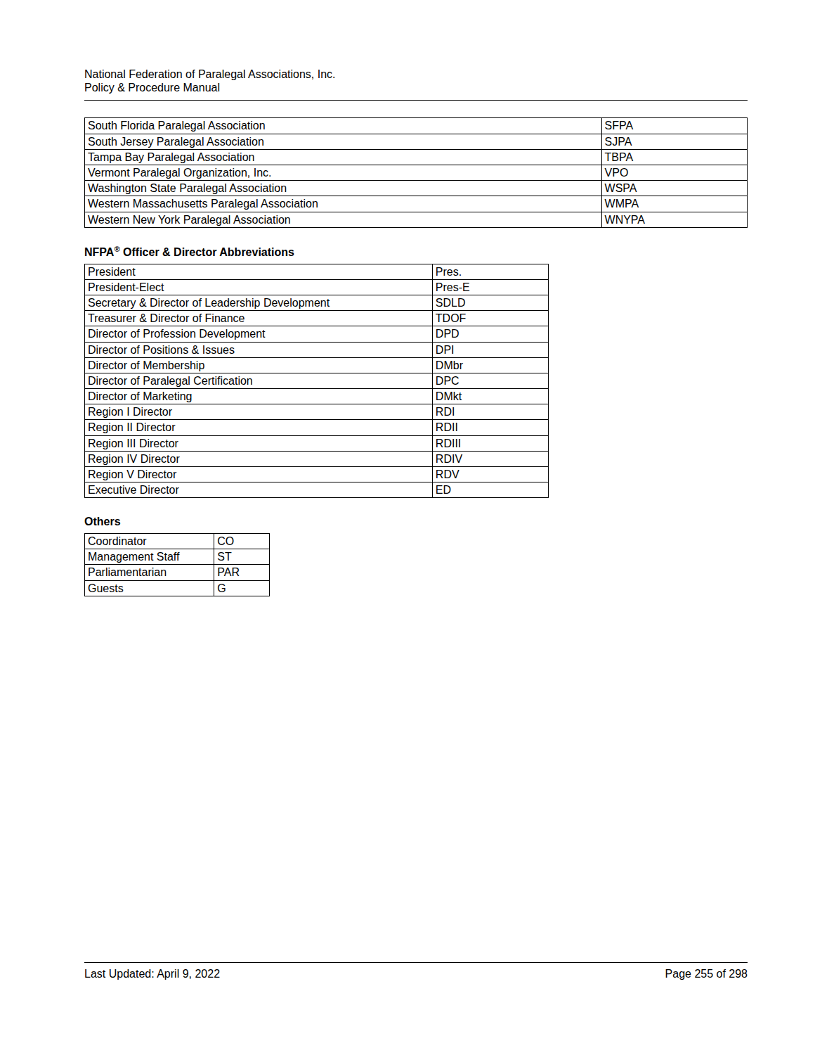National Federation of Paralegal Associations, Inc.
Policy & Procedure Manual
| South Florida Paralegal Association | SFPA |
| South Jersey Paralegal Association | SJPA |
| Tampa Bay Paralegal Association | TBPA |
| Vermont Paralegal Organization, Inc. | VPO |
| Washington State Paralegal Association | WSPA |
| Western Massachusetts Paralegal Association | WMPA |
| Western New York Paralegal Association | WNYPA |
NFPA® Officer & Director Abbreviations
| President | Pres. |
| President-Elect | Pres-E |
| Secretary & Director of Leadership Development | SDLD |
| Treasurer & Director of Finance | TDOF |
| Director of Profession Development | DPD |
| Director of Positions & Issues | DPI |
| Director of Membership | DMbr |
| Director of Paralegal Certification | DPC |
| Director of Marketing | DMkt |
| Region I Director | RDI |
| Region II Director | RDII |
| Region III Director | RDIII |
| Region IV Director | RDIV |
| Region V Director | RDV |
| Executive Director | ED |
Others
| Coordinator | CO |
| Management Staff | ST |
| Parliamentarian | PAR |
| Guests | G |
Last Updated: April 9, 2022 Page 255 of 298